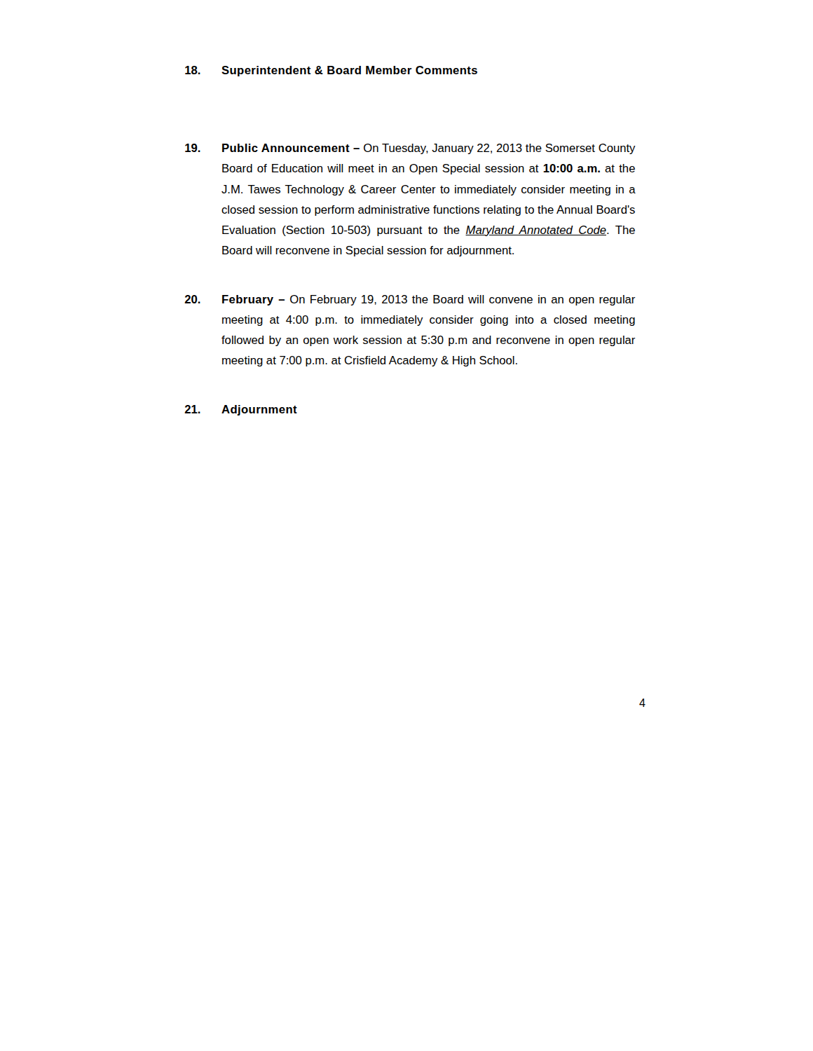18. Superintendent & Board Member Comments
19. Public Announcement – On Tuesday, January 22, 2013 the Somerset County Board of Education will meet in an Open Special session at 10:00 a.m. at the J.M. Tawes Technology & Career Center to immediately consider meeting in a closed session to perform administrative functions relating to the Annual Board's Evaluation (Section 10-503) pursuant to the Maryland Annotated Code. The Board will reconvene in Special session for adjournment.
20. February – On February 19, 2013 the Board will convene in an open regular meeting at 4:00 p.m. to immediately consider going into a closed meeting followed by an open work session at 5:30 p.m and reconvene in open regular meeting at 7:00 p.m. at Crisfield Academy & High School.
21. Adjournment
4